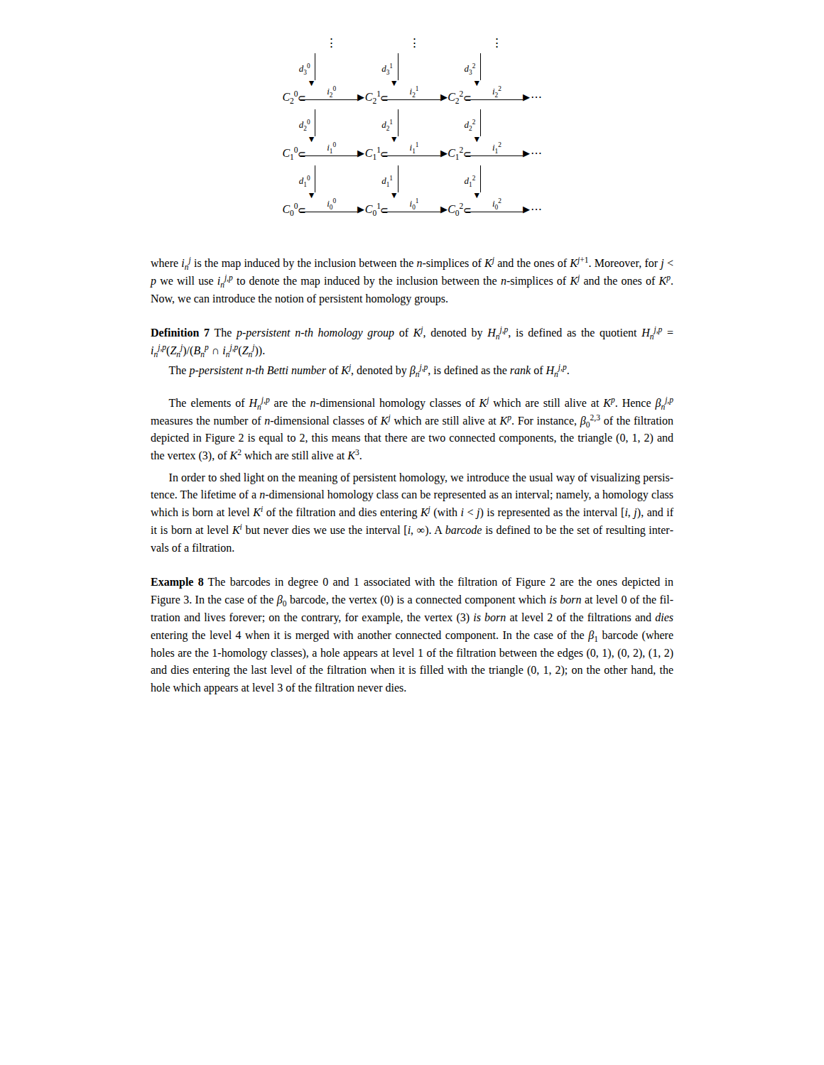| | ⋮ | | ⋮ | | ⋮ | | |
| | d 3 0 ▼ | | d 3 1 ▼ | | d 3 2 ▼ | | |
| C 2 0 | i 2 0 ⊂ ▶ | C 2 1 | i 2 1 ⊂ ▶ | C 2 2 | i 2 2 ⊂ ▶ | ⋯ | |
| | d 2 0 ▼ | | d 2 1 ▼ | | d 2 2 ▼ | | |
| C 1 0 | i 1 0 ⊂ ▶ | C 1 1 | i 1 1 ⊂ ▶ | C 1 2 | i 1 2 ⊂ ▶ | ⋯ | |
| | d 1 0 ▼ | | d 1 1 ▼ | | d 1 2 ▼ | | |
| C 0 0 | i 0 0 ⊂ ▶ | C 0 1 | i 0 1 ⊂ ▶ | C 0 2 | i 0 2 ⊂ ▶ | ⋯ | |
where inj is the map induced by the inclusion between the n-simplices of Kj and the ones of Kj+1. Moreover, for j < p we will use inj,p to denote the map induced by the inclusion between the n-simplices of Kj and the ones of Kp. Now, we can introduce the notion of persistent homology groups.
Definition 7 The p-persistent n-th homology group of Kj, denoted by Hnj,p, is defined as the quotient Hnj,p = inj,p(Znj)/(Bnp ∩ inj,p(Znj)).
The p-persistent n-th Betti number of Kj, denoted by βnj,p, is defined as the rank of Hnj,p.
The elements of Hnj,p are the n-dimensional homology classes of Kj which are still alive at Kp. Hence βnj,p measures the number of n-dimensional classes of Kj which are still alive at Kp. For instance, β02,3 of the filtration depicted in Figure 2 is equal to 2, this means that there are two connected components, the triangle (0, 1, 2) and the vertex (3), of K2 which are still alive at K3.
In order to shed light on the meaning of persistent homology, we introduce the usual way of visualizing persistence. The lifetime of a n-dimensional homology class can be represented as an interval; namely, a homology class which is born at level Ki of the filtration and dies entering Kj (with i < j) is represented as the interval [i, j), and if it is born at level Ki but never dies we use the interval [i, ∞). A barcode is defined to be the set of resulting intervals of a filtration.
Example 8 The barcodes in degree 0 and 1 associated with the filtration of Figure 2 are the ones depicted in Figure 3. In the case of the β0 barcode, the vertex (0) is a connected component which is born at level 0 of the filtration and lives forever; on the contrary, for example, the vertex (3) is born at level 2 of the filtrations and dies entering the level 4 when it is merged with another connected component. In the case of the β1 barcode (where holes are the 1-homology classes), a hole appears at level 1 of the filtration between the edges (0, 1), (0, 2), (1, 2) and dies entering the last level of the filtration when it is filled with the triangle (0, 1, 2); on the other hand, the hole which appears at level 3 of the filtration never dies.